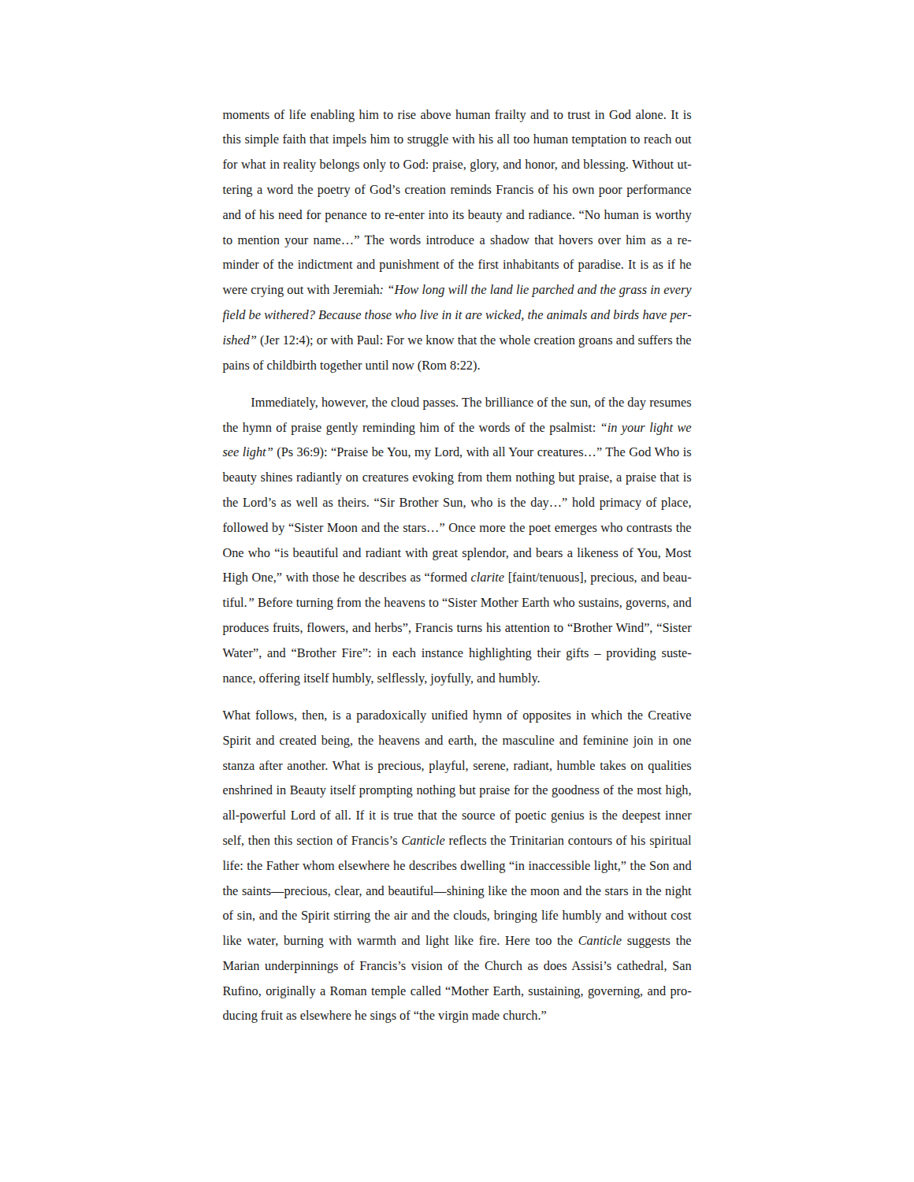moments of life enabling him to rise above human frailty and to trust in God alone. It is this simple faith that impels him to struggle with his all too human temptation to reach out for what in reality belongs only to God: praise, glory, and honor, and blessing. Without uttering a word the poetry of God’s creation reminds Francis of his own poor performance and of his need for penance to re-enter into its beauty and radiance. “No human is worthy to mention your name…” The words introduce a shadow that hovers over him as a reminder of the indictment and punishment of the first inhabitants of paradise. It is as if he were crying out with Jeremiah: “How long will the land lie parched and the grass in every field be withered? Because those who live in it are wicked, the animals and birds have perished” (Jer 12:4); or with Paul: For we know that the whole creation groans and suffers the pains of childbirth together until now (Rom 8:22).
Immediately, however, the cloud passes. The brilliance of the sun, of the day resumes the hymn of praise gently reminding him of the words of the psalmist: “in your light we see light” (Ps 36:9): “Praise be You, my Lord, with all Your creatures…” The God Who is beauty shines radiantly on creatures evoking from them nothing but praise, a praise that is the Lord’s as well as theirs. “Sir Brother Sun, who is the day…” hold primacy of place, followed by “Sister Moon and the stars…” Once more the poet emerges who contrasts the One who “is beautiful and radiant with great splendor, and bears a likeness of You, Most High One,” with those he describes as “formed clarite [faint/tenuous], precious, and beautiful.” Before turning from the heavens to “Sister Mother Earth who sustains, governs, and produces fruits, flowers, and herbs”, Francis turns his attention to “Brother Wind”, “Sister Water”, and “Brother Fire”: in each instance highlighting their gifts – providing sustenance, offering itself humbly, selflessly, joyfully, and humbly.
What follows, then, is a paradoxically unified hymn of opposites in which the Creative Spirit and created being, the heavens and earth, the masculine and feminine join in one stanza after another. What is precious, playful, serene, radiant, humble takes on qualities enshrined in Beauty itself prompting nothing but praise for the goodness of the most high, all-powerful Lord of all. If it is true that the source of poetic genius is the deepest inner self, then this section of Francis’s Canticle reflects the Trinitarian contours of his spiritual life: the Father whom elsewhere he describes dwelling “in inaccessible light,” the Son and the saints—precious, clear, and beautiful—shining like the moon and the stars in the night of sin, and the Spirit stirring the air and the clouds, bringing life humbly and without cost like water, burning with warmth and light like fire. Here too the Canticle suggests the Marian underpinnings of Francis’s vision of the Church as does Assisi’s cathedral, San Rufino, originally a Roman temple called “Mother Earth, sustaining, governing, and producing fruit as elsewhere he sings of “the virgin made church.”